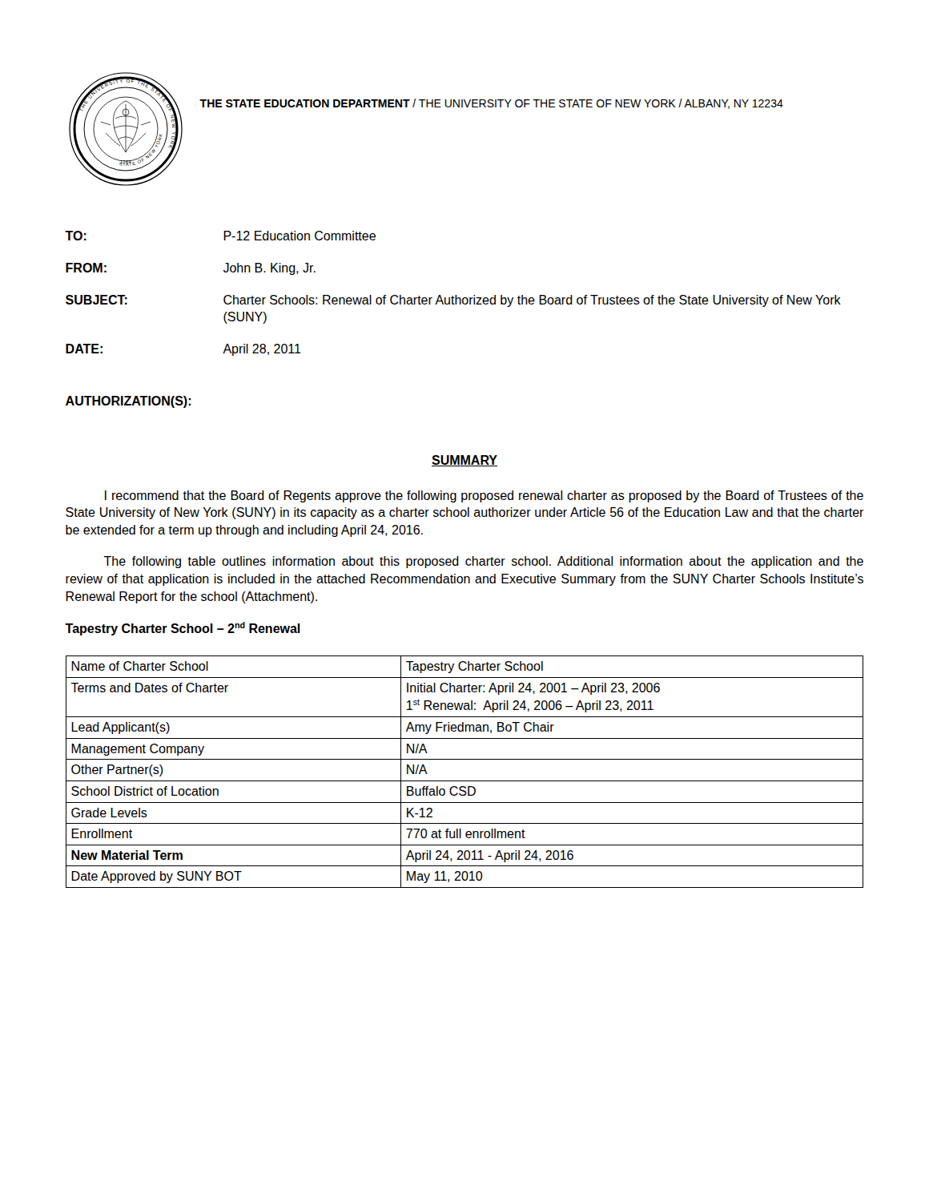THE UNIVERSITY OF THE STATE OF NEW YORK STATE OF NEW YORK 1784
THE STATE EDUCATION DEPARTMENT / THE UNIVERSITY OF THE STATE OF NEW YORK / ALBANY, NY 12234
| TO: | P-12 Education Committee |
| FROM: | John B. King, Jr. |
| SUBJECT: | Charter Schools: Renewal of Charter Authorized by the Board of Trustees of the State University of New York (SUNY) |
| DATE: | April 28, 2011 |
AUTHORIZATION(S):
SUMMARY
I recommend that the Board of Regents approve the following proposed renewal charter as proposed by the Board of Trustees of the State University of New York (SUNY) in its capacity as a charter school authorizer under Article 56 of the Education Law and that the charter be extended for a term up through and including April 24, 2016.
The following table outlines information about this proposed charter school. Additional information about the application and the review of that application is included in the attached Recommendation and Executive Summary from the SUNY Charter Schools Institute’s Renewal Report for the school (Attachment).
Tapestry Charter School – 2nd Renewal
| Name of Charter School | Tapestry Charter School |
| Terms and Dates of Charter | Initial Charter: April 24, 2001 – April 23, 2006 1 st Renewal: April 24, 2006 – April 23, 2011 |
| Lead Applicant(s) | Amy Friedman, BoT Chair |
| Management Company | N/A |
| Other Partner(s) | N/A |
| School District of Location | Buffalo CSD |
| Grade Levels | K-12 |
| Enrollment | 770 at full enrollment |
| New Material Term | April 24, 2011 - April 24, 2016 |
| Date Approved by SUNY BOT | May 11, 2010 |